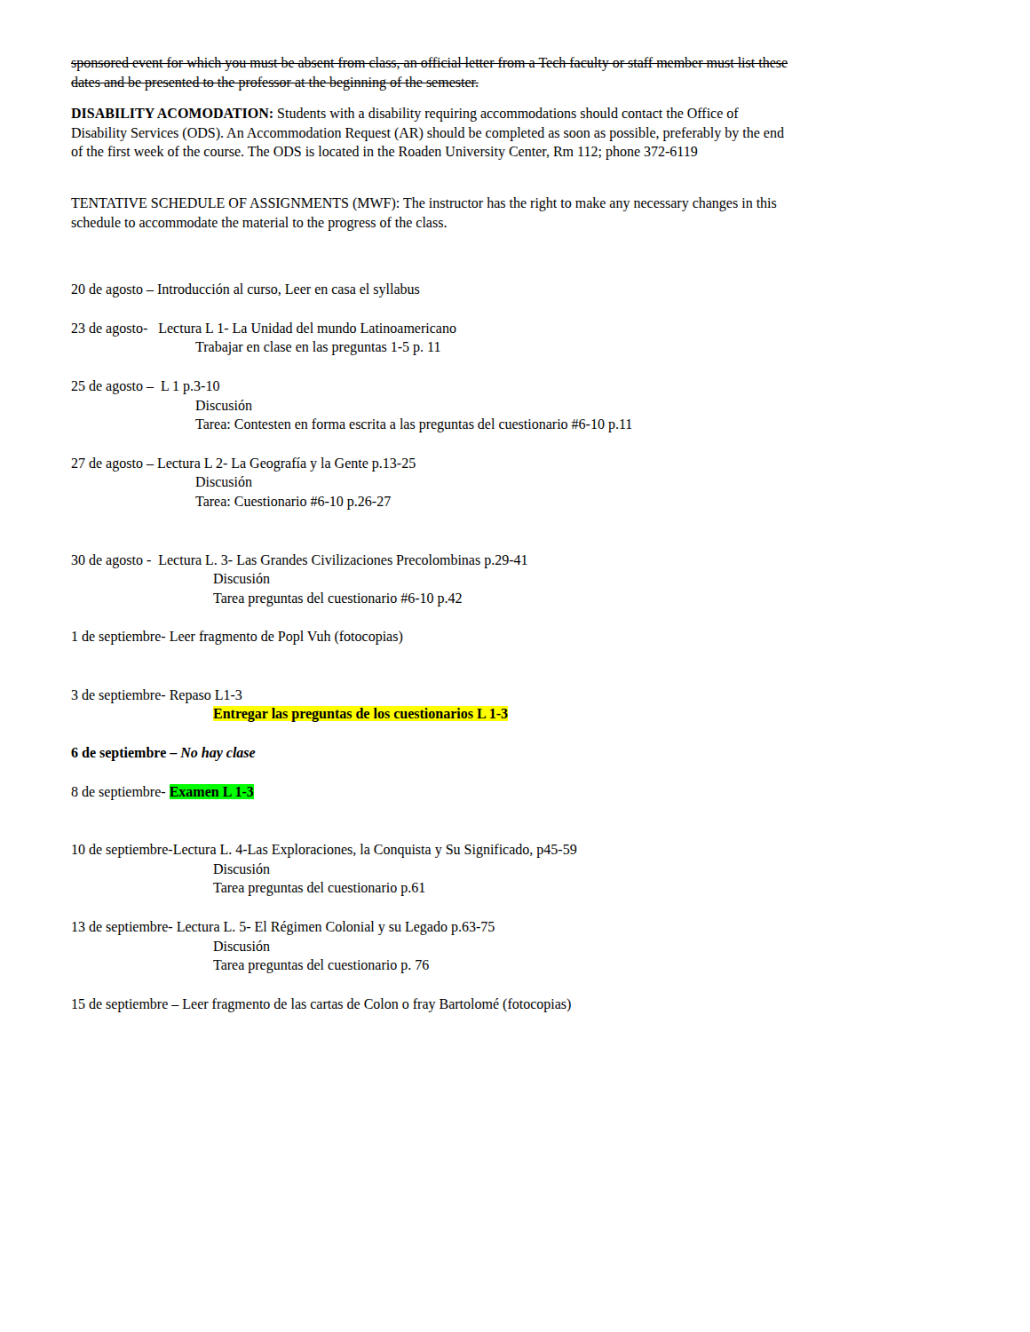sponsored event for which you must be absent from class, an official letter from a Tech faculty or staff member must list these dates and be presented to the professor at the beginning of the semester.
DISABILITY ACOMODATION: Students with a disability requiring accommodations should contact the Office of Disability Services (ODS). An Accommodation Request (AR) should be completed as soon as possible, preferably by the end of the first week of the course. The ODS is located in the Roaden University Center, Rm 112; phone 372-6119
TENTATIVE SCHEDULE OF ASSIGNMENTS (MWF): The instructor has the right to make any necessary changes in this schedule to accommodate the material to the progress of the class.
20 de agosto – Introducción al curso, Leer en casa el syllabus
23 de agosto- Lectura L 1- La Unidad del mundo Latinoamericano Trabajar en clase en las preguntas 1-5 p. 11
25 de agosto – L 1 p.3-10 Discusión Tarea: Contesten en forma escrita a las preguntas del cuestionario #6-10 p.11
27 de agosto – Lectura L 2- La Geografía y la Gente p.13-25 Discusión Tarea: Cuestionario #6-10 p.26-27
30 de agosto - Lectura L. 3- Las Grandes Civilizaciones Precolombinas p.29-41 Discusión Tarea preguntas del cuestionario #6-10 p.42
1 de septiembre- Leer fragmento de Popl Vuh (fotocopias)
3 de septiembre- Repaso L1-3 Entregar las preguntas de los cuestionarios L 1-3
6 de septiembre – No hay clase
8 de septiembre- Examen L 1-3
10 de septiembre-Lectura L. 4-Las Exploraciones, la Conquista y Su Significado, p45-59 Discusión Tarea preguntas del cuestionario p.61
13 de septiembre- Lectura L. 5- El Régimen Colonial y su Legado p.63-75 Discusión Tarea preguntas del cuestionario p. 76
15 de septiembre – Leer fragmento de las cartas de Colon o fray Bartolomé (fotocopias)